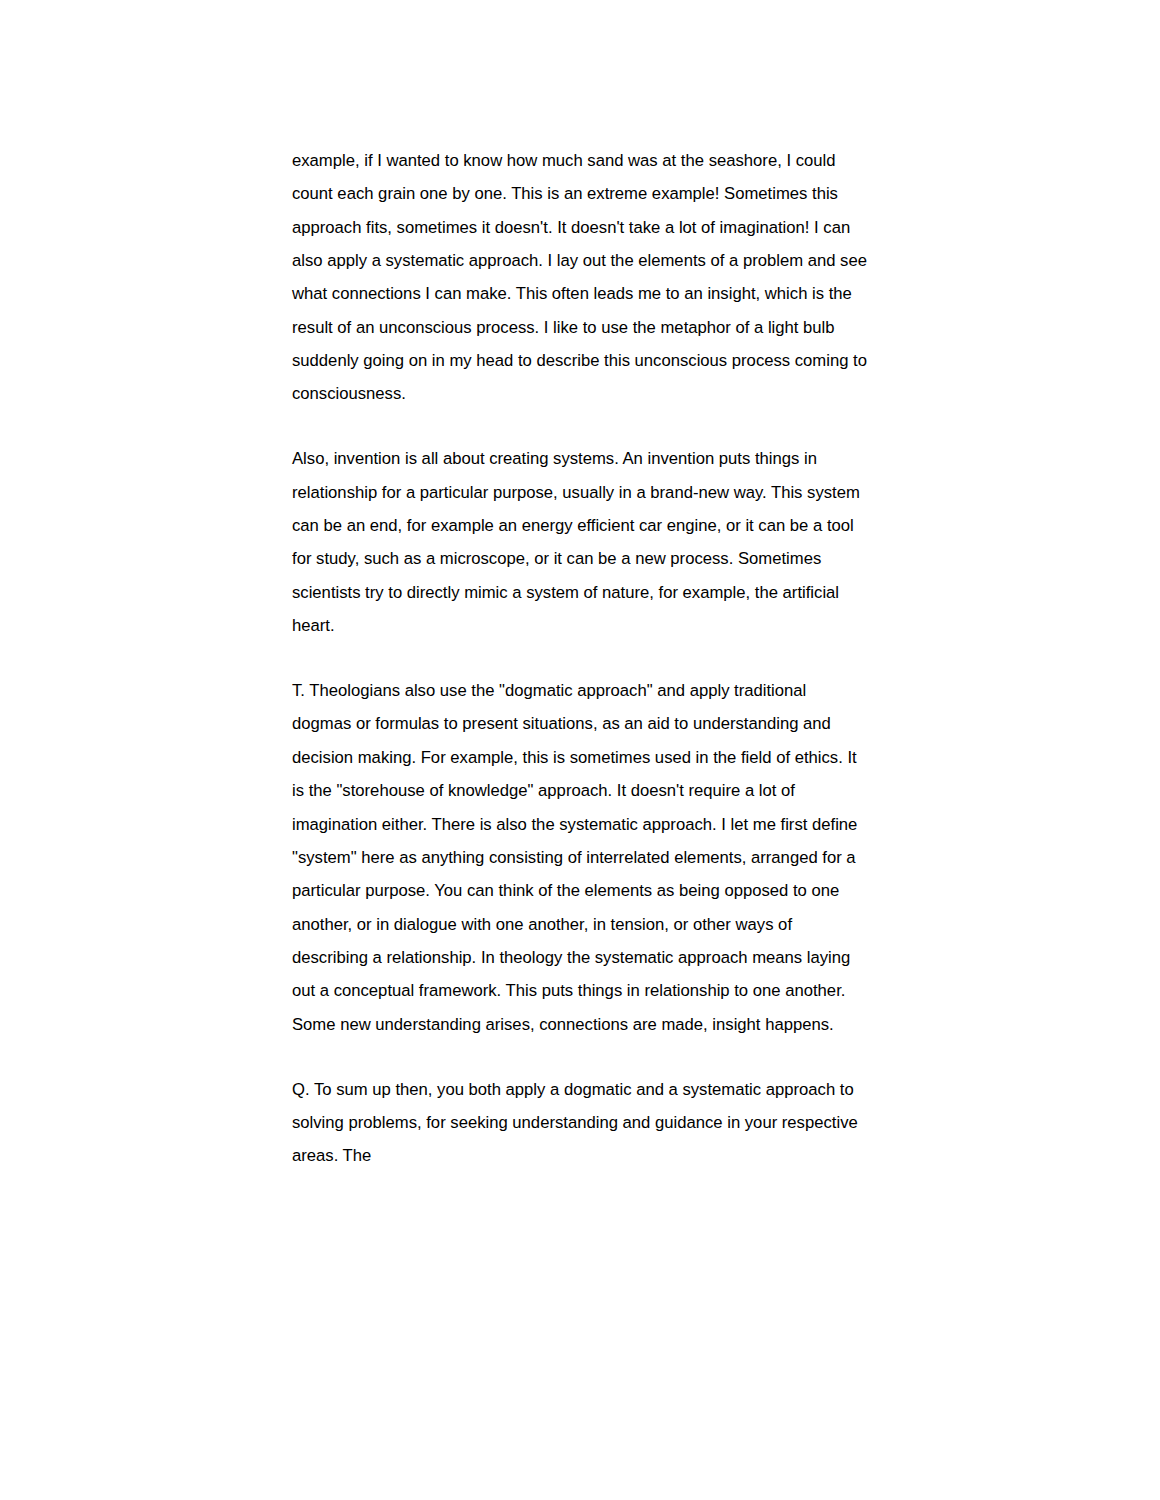example, if I wanted to know how much sand was at the seashore, I could count each grain one by one. This is an extreme example! Sometimes this approach fits, sometimes it doesn't. It doesn't take a lot of imagination! I can also apply a systematic approach. I lay out the elements of a problem and see what connections I can make. This often leads me to an insight, which is the result of an unconscious process. I like to use the metaphor of a light bulb suddenly going on in my head to describe this unconscious process coming to consciousness.
Also, invention is all about creating systems. An invention puts things in relationship for a particular purpose, usually in a brand-new way. This system can be an end, for example an energy efficient car engine, or it can be a tool for study, such as a microscope, or it can be a new process. Sometimes scientists try to directly mimic a system of nature, for example, the artificial heart.
T. Theologians also use the "dogmatic approach" and apply traditional dogmas or formulas to present situations, as an aid to understanding and decision making. For example, this is sometimes used in the field of ethics. It is the "storehouse of knowledge" approach. It doesn't require a lot of imagination either. There is also the systematic approach. I let me first define "system" here as anything consisting of interrelated elements, arranged for a particular purpose. You can think of the elements as being opposed to one another, or in dialogue with one another, in tension, or other ways of describing a relationship. In theology the systematic approach means laying out a conceptual framework. This puts things in relationship to one another. Some new understanding arises, connections are made, insight happens.
Q. To sum up then, you both apply a dogmatic and a systematic approach to solving problems, for seeking understanding and guidance in your respective areas. The